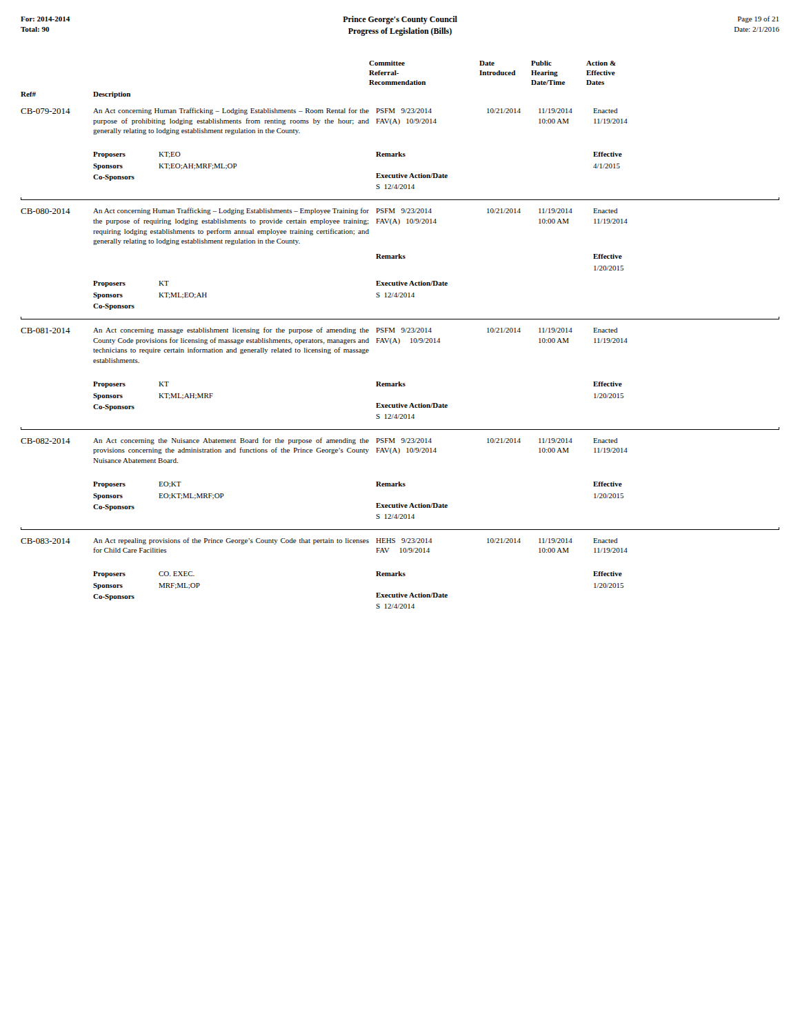For: 2014-2014
Total: 90
Prince George's County Council
Progress of Legislation (Bills)
Page 19 of 21
Date: 2/1/2016
Committee
Referral-
Recommendation
Date
Introduced
Public
Hearing
Date/Time
Action &
Effective
Dates
Ref#
Description
CB-079-2014
An Act concerning Human Trafficking – Lodging Establishments – Room Rental for the purpose of prohibiting lodging establishments from renting rooms by the hour; and generally relating to lodging establishment regulation in the County.
PSFM 9/23/2014
FAV(A) 10/9/2014
10/21/2014
11/19/2014
10:00 AM
Enacted
11/19/2014
Proposers KT;EO
Sponsors KT;EO;AH;MRF;ML;OP
Co-Sponsors
Remarks
Executive Action/Date
S 12/4/2014
Effective
4/1/2015
CB-080-2014
An Act concerning Human Trafficking – Lodging Establishments – Employee Training for the purpose of requiring lodging establishments to provide certain employee training; requiring lodging establishments to perform annual employee training certification; and generally relating to lodging establishment regulation in the County.
PSFM 9/23/2014
FAV(A) 10/9/2014
10/21/2014
11/19/2014
10:00 AM
Enacted
11/19/2014
Remarks
Effective
1/20/2015
Proposers KT
Sponsors KT;ML;EO;AH
Co-Sponsors
Executive Action/Date
S 12/4/2014
CB-081-2014
An Act concerning massage establishment licensing for the purpose of amending the County Code provisions for licensing of massage establishments, operators, managers and technicians to require certain information and generally related to licensing of massage establishments.
PSFM 9/23/2014
FAV(A) 10/9/2014
10/21/2014
11/19/2014
10:00 AM
Enacted
11/19/2014
Proposers KT
Sponsors KT;ML;AH;MRF
Co-Sponsors
Remarks
Executive Action/Date
S 12/4/2014
Effective
1/20/2015
CB-082-2014
An Act concerning the Nuisance Abatement Board for the purpose of amending the provisions concerning the administration and functions of the Prince George’s County Nuisance Abatement Board.
PSFM 9/23/2014
FAV(A) 10/9/2014
10/21/2014
11/19/2014
10:00 AM
Enacted
11/19/2014
Proposers EO;KT
Sponsors EO;KT;ML;MRF;OP
Co-Sponsors
Remarks
Executive Action/Date
S 12/4/2014
Effective
1/20/2015
CB-083-2014
An Act repealing provisions of the Prince George’s County Code that pertain to licenses for Child Care Facilities
HEHS 9/23/2014
FAV 10/9/2014
10/21/2014
11/19/2014
10:00 AM
Enacted
11/19/2014
Proposers CO. EXEC.
Sponsors MRF;ML;OP
Co-Sponsors
Remarks
Executive Action/Date
S 12/4/2014
Effective
1/20/2015